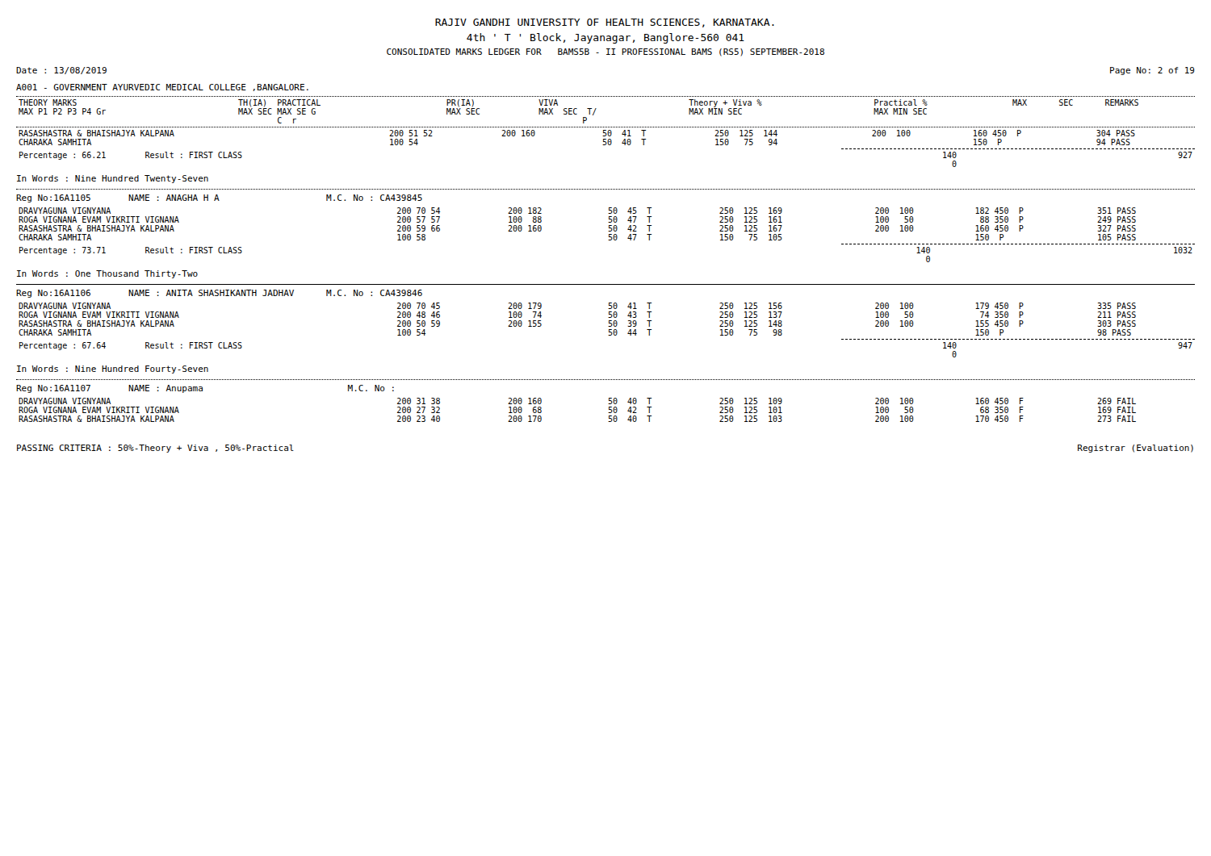RAJIV GANDHI UNIVERSITY OF HEALTH SCIENCES, KARNATAKA.
4th ' T ' Block, Jayanagar, Banglore-560 041
CONSOLIDATED MARKS LEDGER FOR BAMS5B - II PROFESSIONAL BAMS (RS5) SEPTEMBER-2018
Date : 13/08/2019
Page No: 2 of 19
A001 - GOVERNMENT AYURVEDIC MEDICAL COLLEGE ,BANGALORE.
| THEORY MARKS MAX P1 P2 P3 P4 Gr | TH(IA) PRACTICAL MAX SEC MAX SE G C r | PR(IA) MAX SEC | VIVA MAX SEC T/ P | Theory + Viva % MAX MIN SEC | Practical % MAX MIN SEC | MAX | SEC | REMARKS |
| --- | --- | --- | --- | --- | --- | --- | --- | --- |
| RASASHASTRA & BHAISHAJYA KALPANA | 200 51 52 | 200 160 | | 50 41 T | 250 125 144 | 200 100 | 160 450 P | 304 PASS |
| CHARAKA SAMHITA | 100 54 | | | 50 40 T | 150 75 94 | | 150 P | 94 PASS |
| Percentage : 66.21 Result : FIRST CLASS | 140 0 | 927 |
In Words : Nine Hundred Twenty-Seven
Reg No:16A1105 NAME : ANAGHA H A M.C. No : CA439845
| DRAVYAGUNA VIGNYANA | 200 70 54 | 200 182 | | 50 45 T | 250 125 169 | 200 100 | 182 450 P | 351 PASS |
| ROGA VIGNANA EVAM VIKRITI VIGNANA | 200 57 57 | 100 88 | | 50 47 T | 250 125 161 | 100 50 | 88 350 P | 249 PASS |
| RASASHASTRA & BHAISHAJYA KALPANA | 200 59 66 | 200 160 | | 50 42 T | 250 125 167 | 200 100 | 160 450 P | 327 PASS |
| CHARAKA SAMHITA | 100 58 | | | 50 47 T | 150 75 105 | | 150 P | 105 PASS |
| Percentage : 73.71 Result : FIRST CLASS | 140 0 | 1032 |
In Words : One Thousand Thirty-Two
Reg No:16A1106 NAME : ANITA SHASHIKANTH JADHAV M.C. No : CA439846
| DRAVYAGUNA VIGNYANA | 200 70 45 | 200 179 | | 50 41 T | 250 125 156 | 200 100 | 179 450 P | 335 PASS |
| ROGA VIGNANA EVAM VIKRITI VIGNANA | 200 48 46 | 100 74 | | 50 43 T | 250 125 137 | 100 50 | 74 350 P | 211 PASS |
| RASASHASTRA & BHAISHAJYA KALPANA | 200 50 59 | 200 155 | | 50 39 T | 250 125 148 | 200 100 | 155 450 P | 303 PASS |
| CHARAKA SAMHITA | 100 54 | | | 50 44 T | 150 75 98 | | 150 P | 98 PASS |
| Percentage : 67.64 Result : FIRST CLASS | 140 0 | 947 |
In Words : Nine Hundred Fourty-Seven
Reg No:16A1107 NAME : Anupama M.C. No :
| DRAVYAGUNA VIGNYANA | 200 31 38 | 200 160 | | 50 40 T | 250 125 109 | 200 100 | 160 450 F | 269 FAIL |
| ROGA VIGNANA EVAM VIKRITI VIGNANA | 200 27 32 | 100 68 | | 50 42 T | 250 125 101 | 100 50 | 68 350 F | 169 FAIL |
| RASASHASTRA & BHAISHAJYA KALPANA | 200 23 40 | 200 170 | | 50 40 T | 250 125 103 | 200 100 | 170 450 F | 273 FAIL |
PASSING CRITERIA : 50%-Theory + Viva , 50%-Practical
Registrar (Evaluation)